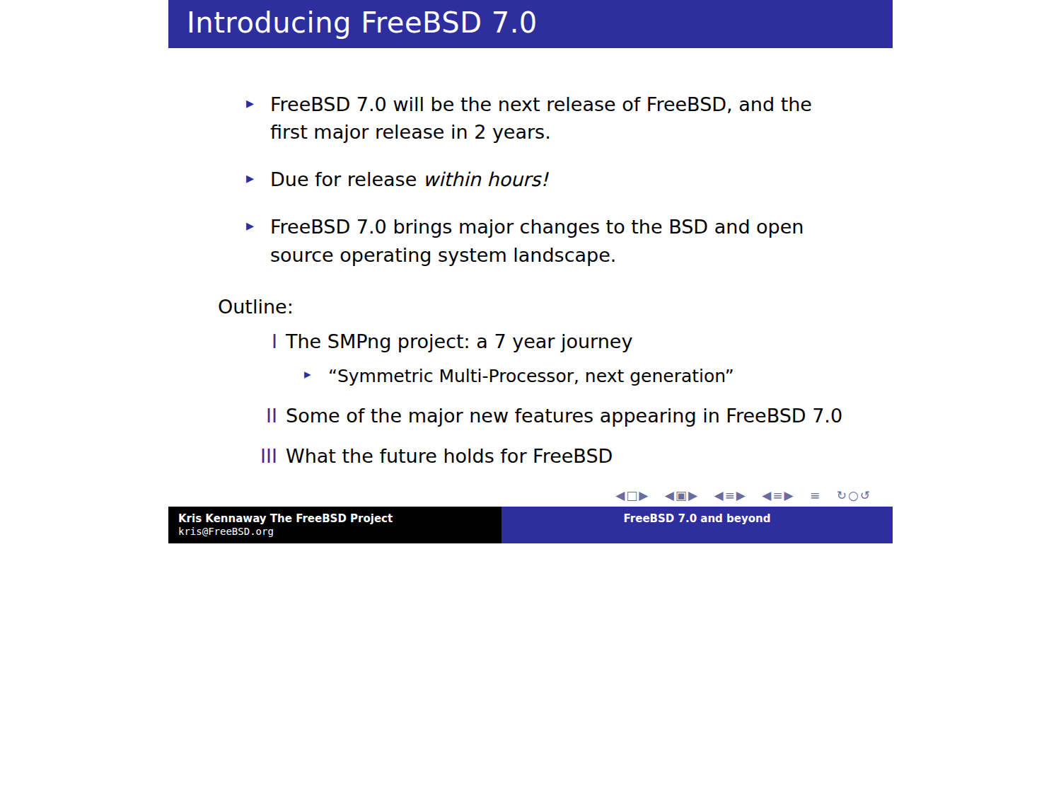Introducing FreeBSD 7.0
FreeBSD 7.0 will be the next release of FreeBSD, and the first major release in 2 years.
Due for release within hours!
FreeBSD 7.0 brings major changes to the BSD and open source operating system landscape.
Outline:
The SMPng project: a 7 year journey
“Symmetric Multi-Processor, next generation”
Some of the major new features appearing in FreeBSD 7.0
What the future holds for FreeBSD
◀□▶ ◀▣▶ ◀≡▶ ◀≡▶ ≡ ↻○↺
Kris Kennaway The FreeBSD Project kris@FreeBSD.org
FreeBSD 7.0 and beyond